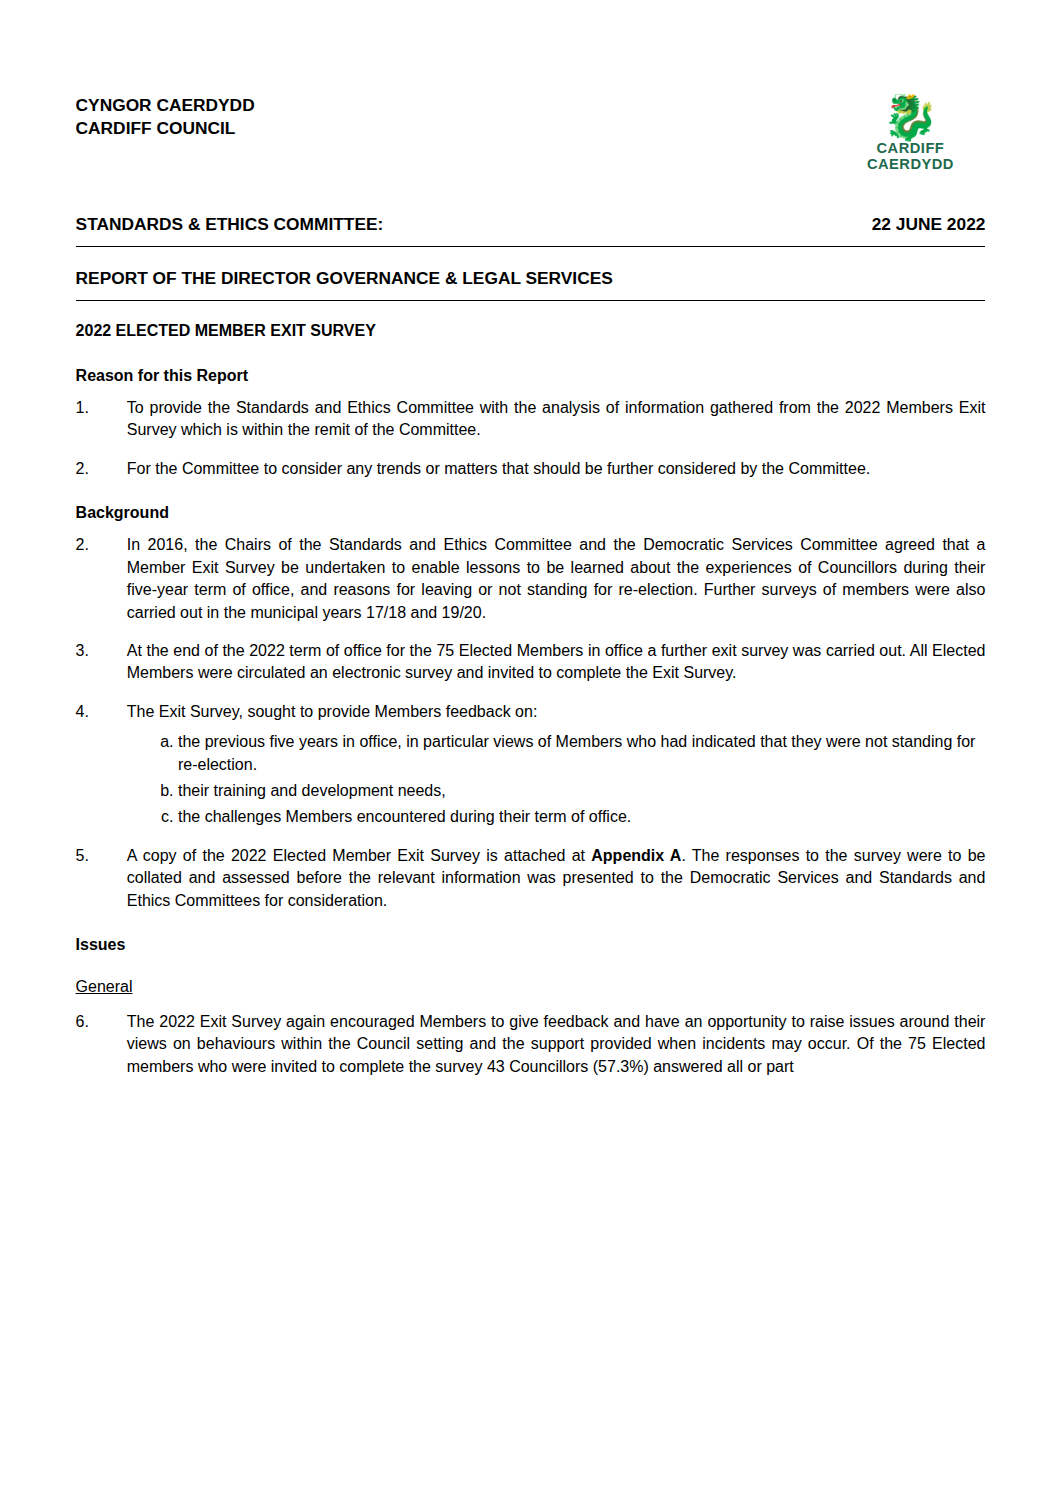CYNGOR CAERDYDD
CARDIFF COUNCIL
🐉
CARDIFF
CAERDYDD
STANDARDS & ETHICS COMMITTEE: 22 JUNE 2022
REPORT OF THE DIRECTOR GOVERNANCE & LEGAL SERVICES
2022 ELECTED MEMBER EXIT SURVEY
Reason for this Report
1. To provide the Standards and Ethics Committee with the analysis of information gathered from the 2022 Members Exit Survey which is within the remit of the Committee.
2. For the Committee to consider any trends or matters that should be further considered by the Committee.
Background
2. In 2016, the Chairs of the Standards and Ethics Committee and the Democratic Services Committee agreed that a Member Exit Survey be undertaken to enable lessons to be learned about the experiences of Councillors during their five-year term of office, and reasons for leaving or not standing for re-election. Further surveys of members were also carried out in the municipal years 17/18 and 19/20.
3. At the end of the 2022 term of office for the 75 Elected Members in office a further exit survey was carried out. All Elected Members were circulated an electronic survey and invited to complete the Exit Survey.
4. The Exit Survey, sought to provide Members feedback on:
the previous five years in office, in particular views of Members who had indicated that they were not standing for re-election.
their training and development needs,
the challenges Members encountered during their term of office.
5. A copy of the 2022 Elected Member Exit Survey is attached at Appendix A. The responses to the survey were to be collated and assessed before the relevant information was presented to the Democratic Services and Standards and Ethics Committees for consideration.
Issues
General
6. The 2022 Exit Survey again encouraged Members to give feedback and have an opportunity to raise issues around their views on behaviours within the Council setting and the support provided when incidents may occur. Of the 75 Elected members who were invited to complete the survey 43 Councillors (57.3%) answered all or part